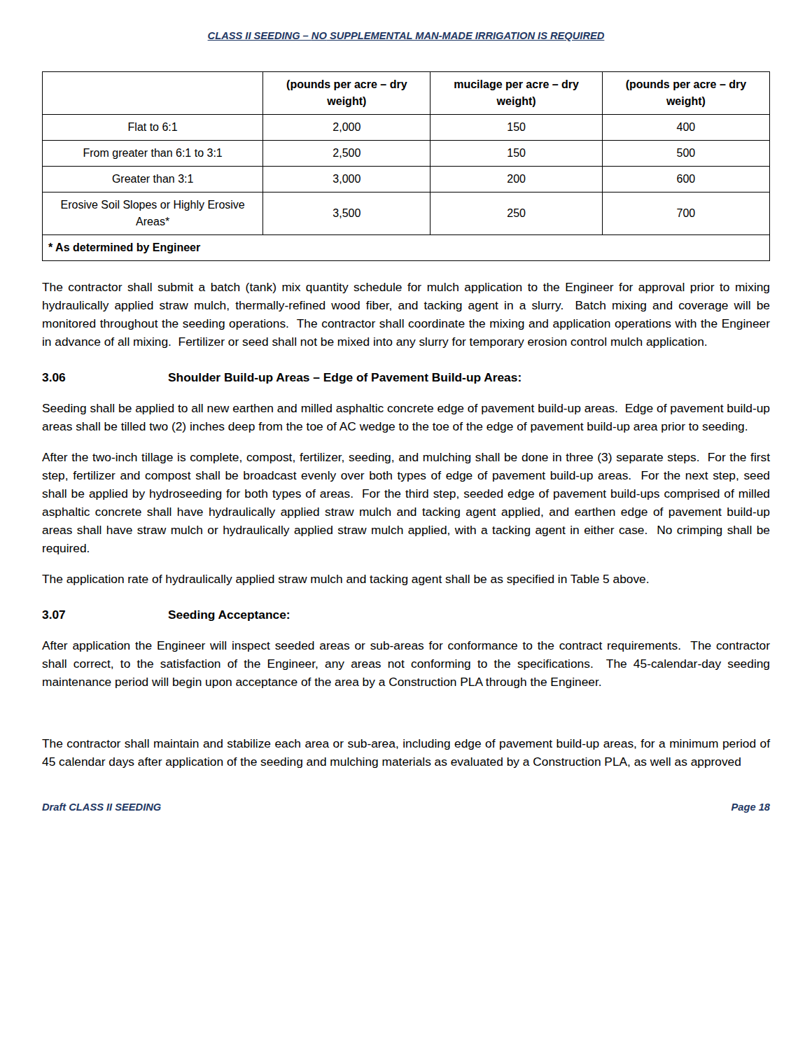CLASS II SEEDING – NO SUPPLEMENTAL MAN-MADE IRRIGATION IS REQUIRED
| | (pounds per acre – dry weight) | mucilage per acre – dry weight) | (pounds per acre – dry weight) |
| --- | --- | --- | --- |
| Flat to 6:1 | 2,000 | 150 | 400 |
| From greater than 6:1 to 3:1 | 2,500 | 150 | 500 |
| Greater than 3:1 | 3,000 | 200 | 600 |
| Erosive Soil Slopes or Highly Erosive Areas* | 3,500 | 250 | 700 |
| * As determined by Engineer |
The contractor shall submit a batch (tank) mix quantity schedule for mulch application to the Engineer for approval prior to mixing hydraulically applied straw mulch, thermally-refined wood fiber, and tacking agent in a slurry. Batch mixing and coverage will be monitored throughout the seeding operations. The contractor shall coordinate the mixing and application operations with the Engineer in advance of all mixing. Fertilizer or seed shall not be mixed into any slurry for temporary erosion control mulch application.
3.06 Shoulder Build-up Areas – Edge of Pavement Build-up Areas:
Seeding shall be applied to all new earthen and milled asphaltic concrete edge of pavement build-up areas. Edge of pavement build-up areas shall be tilled two (2) inches deep from the toe of AC wedge to the toe of the edge of pavement build-up area prior to seeding.
After the two-inch tillage is complete, compost, fertilizer, seeding, and mulching shall be done in three (3) separate steps. For the first step, fertilizer and compost shall be broadcast evenly over both types of edge of pavement build-up areas. For the next step, seed shall be applied by hydroseeding for both types of areas. For the third step, seeded edge of pavement build-ups comprised of milled asphaltic concrete shall have hydraulically applied straw mulch and tacking agent applied, and earthen edge of pavement build-up areas shall have straw mulch or hydraulically applied straw mulch applied, with a tacking agent in either case. No crimping shall be required.
The application rate of hydraulically applied straw mulch and tacking agent shall be as specified in Table 5 above.
3.07 Seeding Acceptance:
After application the Engineer will inspect seeded areas or sub-areas for conformance to the contract requirements. The contractor shall correct, to the satisfaction of the Engineer, any areas not conforming to the specifications. The 45-calendar-day seeding maintenance period will begin upon acceptance of the area by a Construction PLA through the Engineer.
The contractor shall maintain and stabilize each area or sub-area, including edge of pavement build-up areas, for a minimum period of 45 calendar days after application of the seeding and mulching materials as evaluated by a Construction PLA, as well as approved
Draft CLASS II SEEDING Page 18